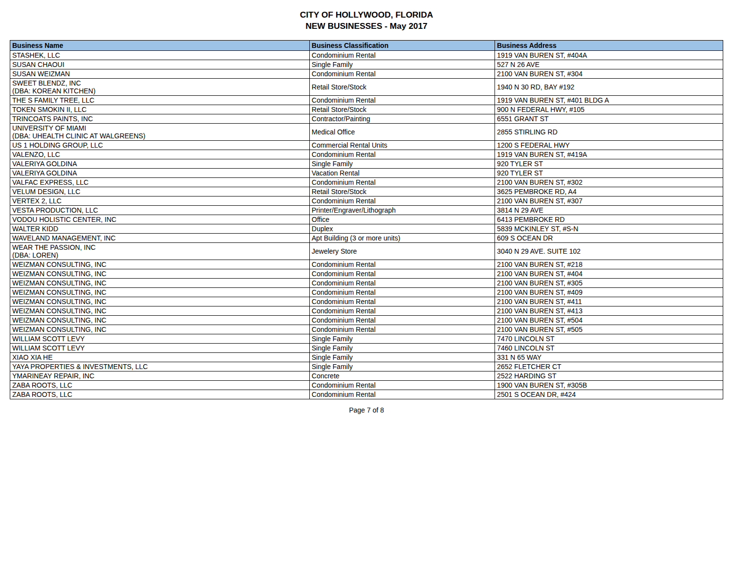CITY OF HOLLYWOOD, FLORIDA
NEW BUSINESSES - May 2017
| Business Name | Business Classification | Business Address |
| --- | --- | --- |
| STASHEK, LLC | Condominium Rental | 1919 VAN BUREN ST, #404A |
| SUSAN CHAOUI | Single Family | 527 N 26 AVE |
| SUSAN WEIZMAN | Condominium Rental | 2100 VAN BUREN ST, #304 |
| SWEET BLENDZ, INC (DBA: KOREAN KITCHEN) | Retail Store/Stock | 1940 N 30 RD, BAY #192 |
| THE S FAMILY TREE, LLC | Condominium Rental | 1919 VAN BUREN ST, #401 BLDG A |
| TOKEN SMOKIN II, LLC | Retail Store/Stock | 900 N FEDERAL HWY, #105 |
| TRINCOATS PAINTS, INC | Contractor/Painting | 6551 GRANT ST |
| UNIVERSITY OF MIAMI (DBA: UHEALTH CLINIC AT WALGREENS) | Medical Office | 2855 STIRLING RD |
| US 1 HOLDING GROUP, LLC | Commercial Rental Units | 1200 S FEDERAL HWY |
| VALENZO, LLC | Condominium Rental | 1919 VAN BUREN ST, #419A |
| VALERIYA GOLDINA | Single Family | 920 TYLER ST |
| VALERIYA GOLDINA | Vacation Rental | 920 TYLER ST |
| VALFAC EXPRESS, LLC | Condominium Rental | 2100 VAN BUREN ST, #302 |
| VELUM DESIGN, LLC | Retail Store/Stock | 3625 PEMBROKE RD, A4 |
| VERTEX 2, LLC | Condominium Rental | 2100 VAN BUREN ST, #307 |
| VESTA PRODUCTION, LLC | Printer/Engraver/Lithograph | 3814 N 29 AVE |
| VODOU HOLISTIC CENTER, INC | Office | 6413 PEMBROKE RD |
| WALTER KIDD | Duplex | 5839 MCKINLEY ST, #S-N |
| WAVELAND MANAGEMENT, INC | Apt Building (3 or more units) | 609 S OCEAN DR |
| WEAR THE PASSION, INC (DBA: LOREN) | Jewelery Store | 3040 N 29 AVE. SUITE 102 |
| WEIZMAN CONSULTING, INC | Condominium Rental | 2100 VAN BUREN ST, #218 |
| WEIZMAN CONSULTING, INC | Condominium Rental | 2100 VAN BUREN ST, #404 |
| WEIZMAN CONSULTING, INC | Condominium Rental | 2100 VAN BUREN ST, #305 |
| WEIZMAN CONSULTING, INC | Condominium Rental | 2100 VAN BUREN ST, #409 |
| WEIZMAN CONSULTING, INC | Condominium Rental | 2100 VAN BUREN ST, #411 |
| WEIZMAN CONSULTING, INC | Condominium Rental | 2100 VAN BUREN ST, #413 |
| WEIZMAN CONSULTING, INC | Condominium Rental | 2100 VAN BUREN ST, #504 |
| WEIZMAN CONSULTING, INC | Condominium Rental | 2100 VAN BUREN ST, #505 |
| WILLIAM SCOTT LEVY | Single Family | 7470 LINCOLN ST |
| WILLIAM SCOTT LEVY | Single Family | 7460 LINCOLN ST |
| XIAO XIA HE | Single Family | 331 N 65 WAY |
| YAYA PROPERTIES & INVESTMENTS, LLC | Single Family | 2652 FLETCHER CT |
| YMARINEAY REPAIR, INC | Concrete | 2522 HARDING ST |
| ZABA ROOTS, LLC | Condominium Rental | 1900 VAN BUREN ST, #305B |
| ZABA ROOTS, LLC | Condominium Rental | 2501 S OCEAN DR, #424 |
Page 7 of 8